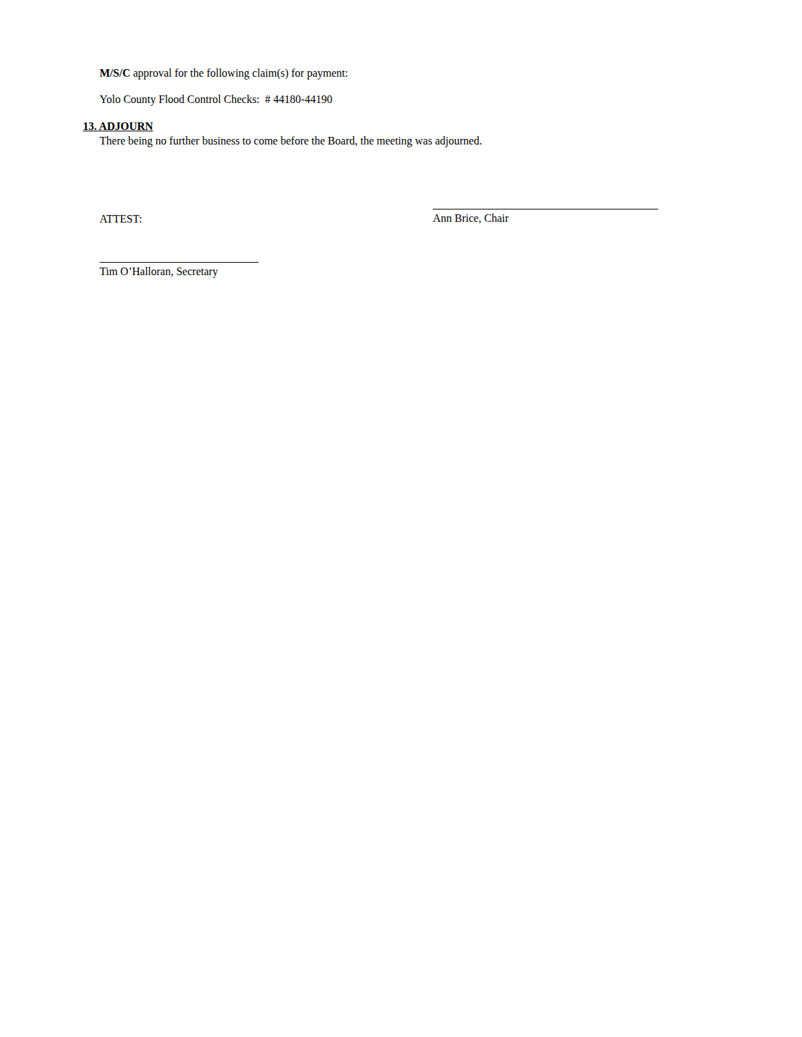M/S/C approval for the following claim(s) for payment:
Yolo County Flood Control Checks: # 44180-44190
13. ADJOURN
There being no further business to come before the Board, the meeting was adjourned.
Ann Brice, Chair
ATTEST:
Tim O’Halloran, Secretary